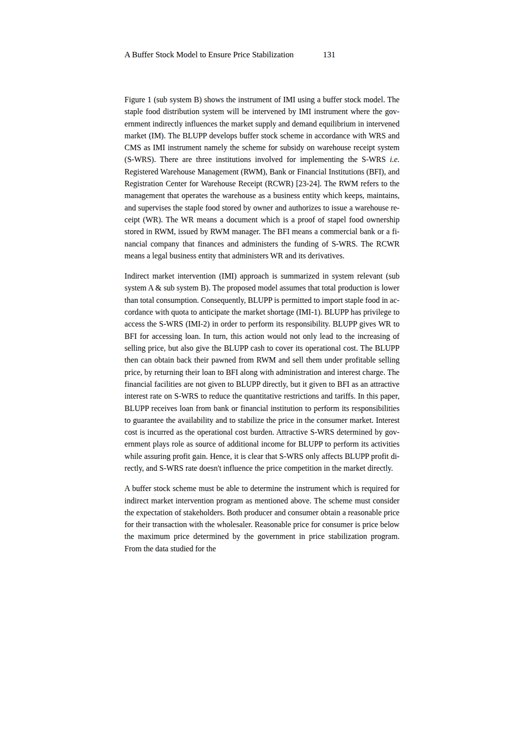A Buffer Stock Model to Ensure Price Stabilization 131
Figure 1 (sub system B) shows the instrument of IMI using a buffer stock model. The staple food distribution system will be intervened by IMI instrument where the government indirectly influences the market supply and demand equilibrium in intervened market (IM). The BLUPP develops buffer stock scheme in accordance with WRS and CMS as IMI instrument namely the scheme for subsidy on warehouse receipt system (S-WRS). There are three institutions involved for implementing the S-WRS i.e. Registered Warehouse Management (RWM), Bank or Financial Institutions (BFI), and Registration Center for Warehouse Receipt (RCWR) [23-24]. The RWM refers to the management that operates the warehouse as a business entity which keeps, maintains, and supervises the staple food stored by owner and authorizes to issue a warehouse receipt (WR). The WR means a document which is a proof of stapel food ownership stored in RWM, issued by RWM manager. The BFI means a commercial bank or a financial company that finances and administers the funding of S-WRS. The RCWR means a legal business entity that administers WR and its derivatives.
Indirect market intervention (IMI) approach is summarized in system relevant (sub system A & sub system B). The proposed model assumes that total production is lower than total consumption. Consequently, BLUPP is permitted to import staple food in accordance with quota to anticipate the market shortage (IMI-1). BLUPP has privilege to access the S-WRS (IMI-2) in order to perform its responsibility. BLUPP gives WR to BFI for accessing loan. In turn, this action would not only lead to the increasing of selling price, but also give the BLUPP cash to cover its operational cost. The BLUPP then can obtain back their pawned from RWM and sell them under profitable selling price, by returning their loan to BFI along with administration and interest charge. The financial facilities are not given to BLUPP directly, but it given to BFI as an attractive interest rate on S-WRS to reduce the quantitative restrictions and tariffs. In this paper, BLUPP receives loan from bank or financial institution to perform its responsibilities to guarantee the availability and to stabilize the price in the consumer market. Interest cost is incurred as the operational cost burden. Attractive S-WRS determined by government plays role as source of additional income for BLUPP to perform its activities while assuring profit gain. Hence, it is clear that S-WRS only affects BLUPP profit directly, and S-WRS rate doesn't influence the price competition in the market directly.
A buffer stock scheme must be able to determine the instrument which is required for indirect market intervention program as mentioned above. The scheme must consider the expectation of stakeholders. Both producer and consumer obtain a reasonable price for their transaction with the wholesaler. Reasonable price for consumer is price below the maximum price determined by the government in price stabilization program. From the data studied for the